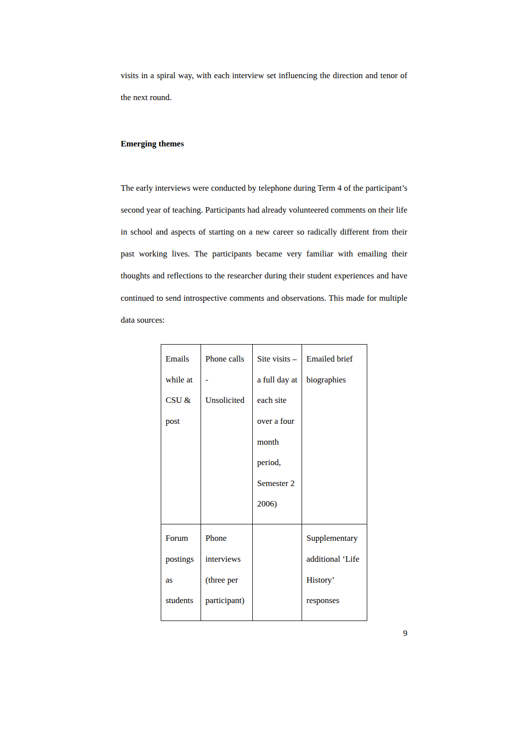visits in a spiral way, with each interview set influencing the direction and tenor of the next round.
Emerging themes
The early interviews were conducted by telephone during Term 4 of the participant’s second year of teaching. Participants had already volunteered comments on their life in school and aspects of starting on a new career so radically different from their past working lives. The participants became very familiar with emailing their thoughts and reflections to the researcher during their student experiences and have continued to send introspective comments and observations. This made for multiple data sources:
| Emails while at CSU & post | Phone calls - Unsolicited | Site visits – a full day at each site over a four month period, Semester 2 2006) | Emailed brief biographies |
| Forum postings as students | Phone interviews (three per participant) | | Supplementary additional ‘Life History’ responses |
9